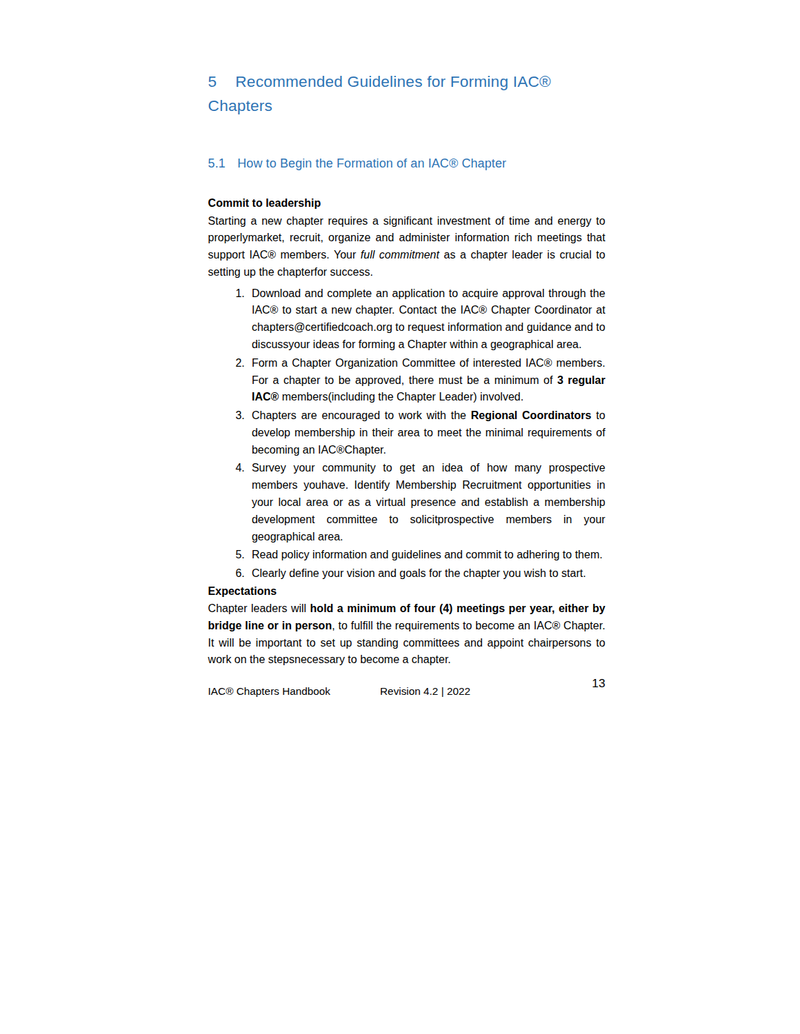5 Recommended Guidelines for Forming IAC® Chapters
5.1 How to Begin the Formation of an IAC® Chapter
Commit to leadership
Starting a new chapter requires a significant investment of time and energy to properlymarket, recruit, organize and administer information rich meetings that support IAC® members. Your full commitment as a chapter leader is crucial to setting up the chapterfor success.
Download and complete an application to acquire approval through the IAC® to start a new chapter. Contact the IAC® Chapter Coordinator at chapters@certifiedcoach.org to request information and guidance and to discussyour ideas for forming a Chapter within a geographical area.
Form a Chapter Organization Committee of interested IAC® members. For a chapter to be approved, there must be a minimum of 3 regular IAC® members(including the Chapter Leader) involved.
Chapters are encouraged to work with the Regional Coordinators to develop membership in their area to meet the minimal requirements of becoming an IAC®Chapter.
Survey your community to get an idea of how many prospective members youhave. Identify Membership Recruitment opportunities in your local area or as a virtual presence and establish a membership development committee to solicitprospective members in your geographical area.
Read policy information and guidelines and commit to adhering to them.
Clearly define your vision and goals for the chapter you wish to start.
Expectations
Chapter leaders will hold a minimum of four (4) meetings per year, either by bridge line or in person, to fulfill the requirements to become an IAC® Chapter. It will be important to set up standing committees and appoint chairpersons to work on the stepsnecessary to become a chapter.
IAC® Chapters Handbook Revision 4.2 | 2022 13